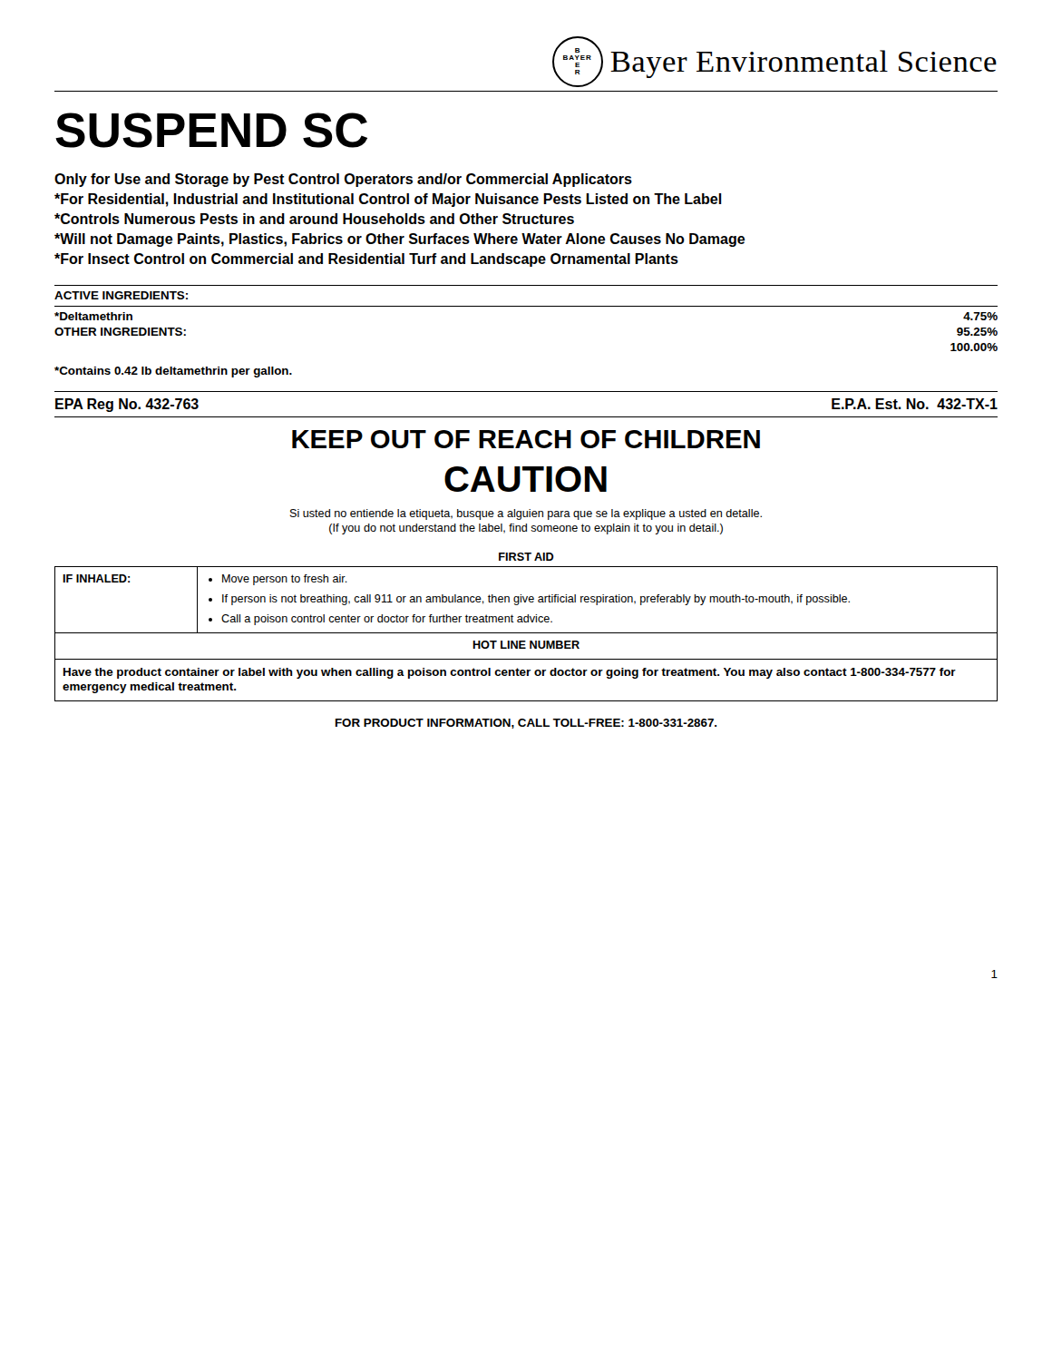B BAYER E R
Bayer Environmental Science
SUSPEND SC
Only for Use and Storage by Pest Control Operators and/or Commercial Applicators
*For Residential, Industrial and Institutional Control of Major Nuisance Pests Listed on The Label
*Controls Numerous Pests in and around Households and Other Structures
*Will not Damage Paints, Plastics, Fabrics or Other Surfaces Where Water Alone Causes No Damage
*For Insect Control on Commercial and Residential Turf and Landscape Ornamental Plants
ACTIVE INGREDIENTS:
| *Deltamethrin | 4.75% |
| OTHER INGREDIENTS: | 95.25% |
| | 100.00% |
*Contains 0.42 lb deltamethrin per gallon.
EPA Reg No. 432-763 E.P.A. Est. No. 432-TX-1
KEEP OUT OF REACH OF CHILDREN
CAUTION
Si usted no entiende la etiqueta, busque a alguien para que se la explique a usted en detalle.
(If you do not understand the label, find someone to explain it to you in detail.)
FIRST AID
| IF INHALED: | Move person to fresh air. If person is not breathing, call 911 or an ambulance, then give artificial respiration, preferably by mouth-to-mouth, if possible. Call a poison control center or doctor for further treatment advice. |
| HOT LINE NUMBER |
| Have the product container or label with you when calling a poison control center or doctor or going for treatment. You may also contact 1-800-334-7577 for emergency medical treatment. |
FOR PRODUCT INFORMATION, CALL TOLL-FREE: 1-800-331-2867.
1